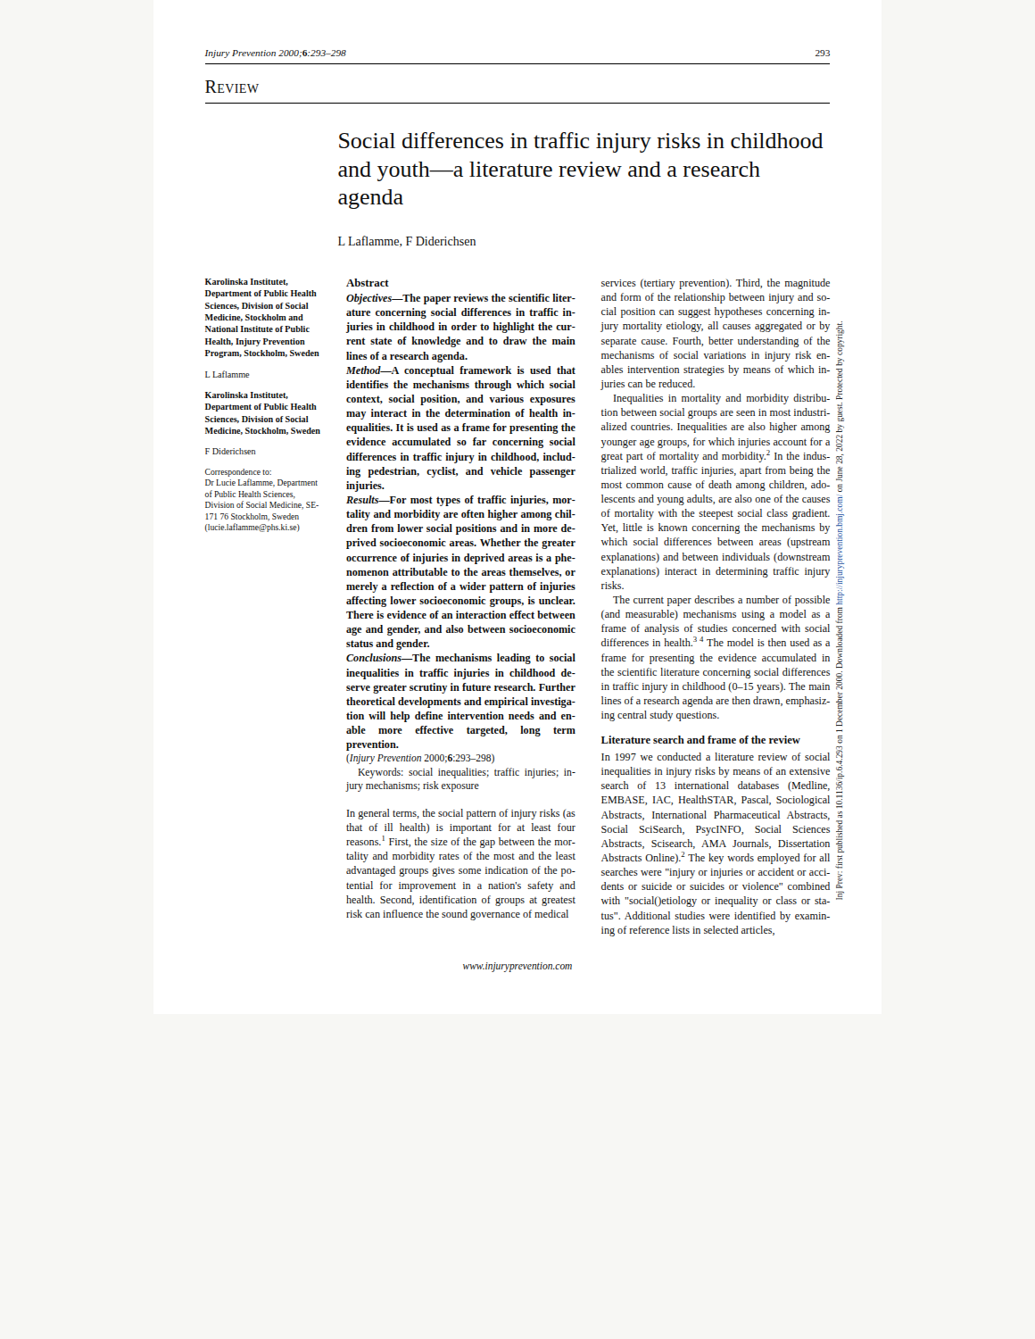Inj Prev: first published as 10.1136/ip.6.4.293 on 1 December 2000. Downloaded from http://injuryprevention.bmj.com/ on June 28, 2022 by guest. Protected by copyright.
Injury Prevention 2000;6:293–298 293
Review
Social differences in traffic injury risks in childhood and youth—a literature review and a research agenda
L Laflamme, F Diderichsen
Karolinska Institutet, Department of Public Health Sciences, Division of Social Medicine, Stockholm and National Institute of Public Health, Injury Prevention Program, Stockholm, Sweden
L Laflamme
Karolinska Institutet, Department of Public Health Sciences, Division of Social Medicine, Stockholm, Sweden
F Diderichsen
Correspondence to:
Dr Lucie Laflamme, Department of Public Health Sciences, Division of Social Medicine, SE-171 76 Stockholm, Sweden
(lucie.laflamme@phs.ki.se)
Abstract
Objectives—The paper reviews the scientific literature concerning social differences in traffic injuries in childhood in order to highlight the current state of knowledge and to draw the main lines of a research agenda.
Method—A conceptual framework is used that identifies the mechanisms through which social context, social position, and various exposures may interact in the determination of health inequalities. It is used as a frame for presenting the evidence accumulated so far concerning social differences in traffic injury in childhood, including pedestrian, cyclist, and vehicle passenger injuries.
Results—For most types of traffic injuries, mortality and morbidity are often higher among children from lower social positions and in more deprived socioeconomic areas. Whether the greater occurrence of injuries in deprived areas is a phenomenon attributable to the areas themselves, or merely a reflection of a wider pattern of injuries affecting lower socioeconomic groups, is unclear. There is evidence of an interaction effect between age and gender, and also between socioeconomic status and gender.
Conclusions—The mechanisms leading to social inequalities in traffic injuries in childhood deserve greater scrutiny in future research. Further theoretical developments and empirical investigation will help define intervention needs and enable more effective targeted, long term prevention.
(Injury Prevention 2000;6:293–298)
Keywords: social inequalities; traffic injuries; injury mechanisms; risk exposure
In general terms, the social pattern of injury risks (as that of ill health) is important for at least four reasons.1 First, the size of the gap between the mortality and morbidity rates of the most and the least advantaged groups gives some indication of the potential for improvement in a nation's safety and health. Second, identification of groups at greatest risk can influence the sound governance of medical
services (tertiary prevention). Third, the magnitude and form of the relationship between injury and social position can suggest hypotheses concerning injury mortality etiology, all causes aggregated or by separate cause. Fourth, better understanding of the mechanisms of social variations in injury risk enables intervention strategies by means of which injuries can be reduced.
Inequalities in mortality and morbidity distribution between social groups are seen in most industrialized countries. Inequalities are also higher among younger age groups, for which injuries account for a great part of mortality and morbidity.2 In the industrialized world, traffic injuries, apart from being the most common cause of death among children, adolescents and young adults, are also one of the causes of mortality with the steepest social class gradient. Yet, little is known concerning the mechanisms by which social differences between areas (upstream explanations) and between individuals (downstream explanations) interact in determining traffic injury risks.
The current paper describes a number of possible (and measurable) mechanisms using a model as a frame of analysis of studies concerned with social differences in health.3 4 The model is then used as a frame for presenting the evidence accumulated in the scientific literature concerning social differences in traffic injury in childhood (0–15 years). The main lines of a research agenda are then drawn, emphasizing central study questions.
Literature search and frame of the review
In 1997 we conducted a literature review of social inequalities in injury risks by means of an extensive search of 13 international databases (Medline, EMBASE, IAC, HealthSTAR, Pascal, Sociological Abstracts, International Pharmaceutical Abstracts, Social SciSearch, PsycINFO, Social Sciences Abstracts, Scisearch, AMA Journals, Dissertation Abstracts Online).2 The key words employed for all searches were "injury or injuries or accident or accidents or suicide or suicides or violence" combined with "social()etiology or inequality or class or status". Additional studies were identified by examining of reference lists in selected articles,
www.injuryprevention.com